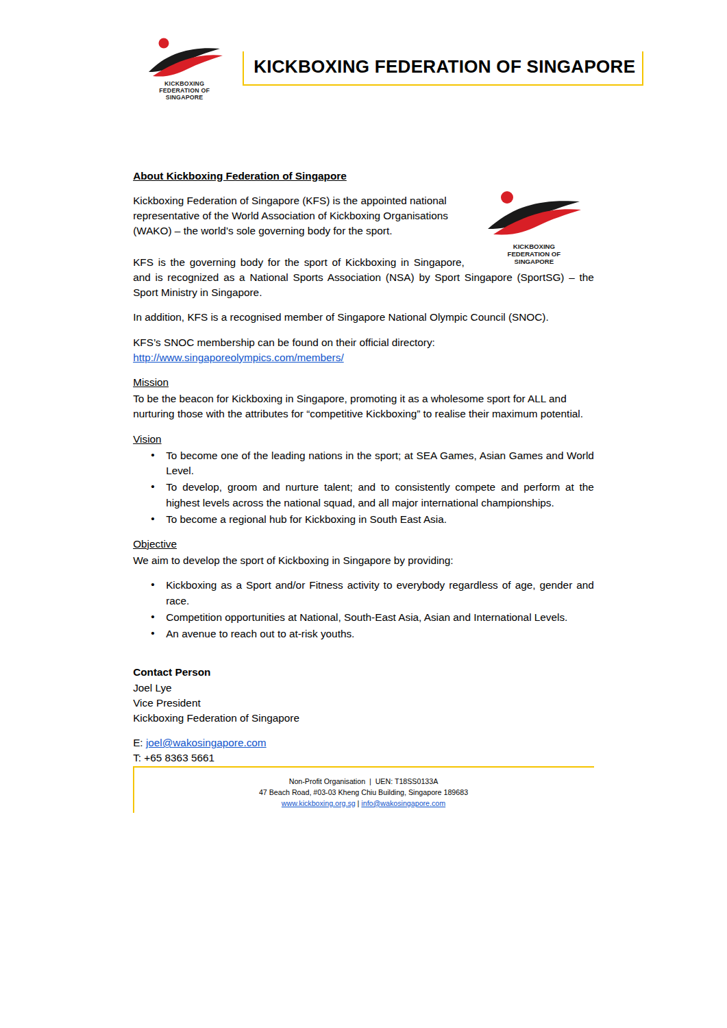KICKBOXING
FEDERATION OF
SINGAPORE
KICKBOXING FEDERATION OF SINGAPORE
About Kickboxing Federation of Singapore
KICKBOXING
FEDERATION OF
SINGAPORE
Kickboxing Federation of Singapore (KFS) is the appointed national representative of the World Association of Kickboxing Organisations (WAKO) – the world’s sole governing body for the sport.
KFS is the governing body for the sport of Kickboxing in Singapore, and is recognized as a National Sports Association (NSA) by Sport Singapore (SportSG) – the Sport Ministry in Singapore.
In addition, KFS is a recognised member of Singapore National Olympic Council (SNOC).
KFS’s SNOC membership can be found on their official directory:
http://www.singaporeolympics.com/members/
Mission
To be the beacon for Kickboxing in Singapore, promoting it as a wholesome sport for ALL and nurturing those with the attributes for “competitive Kickboxing” to realise their maximum potential.
Vision
To become one of the leading nations in the sport; at SEA Games, Asian Games and World Level.
To develop, groom and nurture talent; and to consistently compete and perform at the highest levels across the national squad, and all major international championships.
To become a regional hub for Kickboxing in South East Asia.
Objective
We aim to develop the sport of Kickboxing in Singapore by providing:
Kickboxing as a Sport and/or Fitness activity to everybody regardless of age, gender and race.
Competition opportunities at National, South-East Asia, Asian and International Levels.
An avenue to reach out to at-risk youths.
Contact Person
Joel Lye
Vice President
Kickboxing Federation of Singapore
E: joel@wakosingapore.com
T: +65 8363 5661
Non-Profit Organisation | UEN: T18SS0133A
47 Beach Road, #03-03 Kheng Chiu Building, Singapore 189683
www.kickboxing.org.sg | info@wakosingapore.com